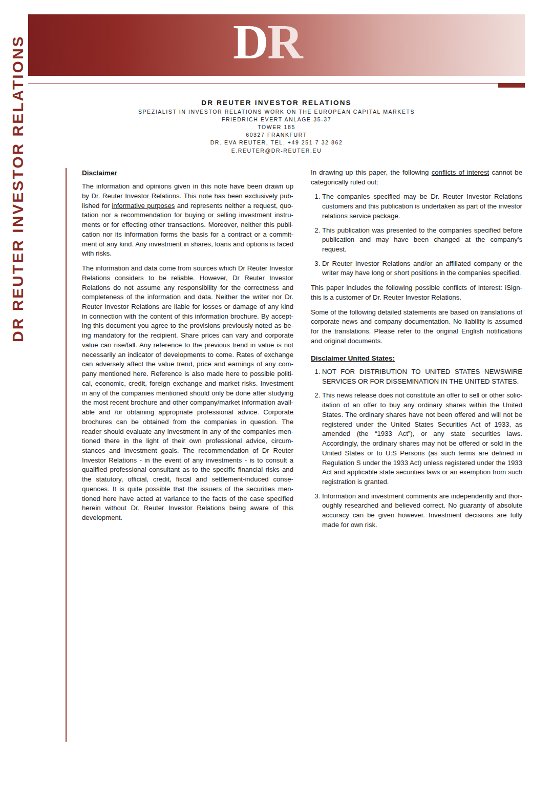DR
Dr Reuter Investor Relations
Spezialist in investor relations work on the European capital markets
Friedrich Evert Anlage 35-37
Tower 185
60327 Frankfurt
Dr. Eva Reuter, Tel. +49 251 7 32 862
e.reuter@dr-reuter.eu
Dr Reuter Investor Relations
Disclaimer
The information and opinions given in this note have been drawn up by Dr. Reuter Investor Relations. This note has been exclusively published for informative purposes and represents neither a request, quotation nor a recommendation for buying or selling investment instruments or for effecting other transactions. Moreover, neither this publication nor its information forms the basis for a contract or a commitment of any kind. Any investment in shares, loans and options is faced with risks.
The information and data come from sources which Dr Reuter Investor Relations considers to be reliable. However, Dr Reuter Investor Relations do not assume any responsibility for the correctness and completeness of the information and data. Neither the writer nor Dr. Reuter Investor Relations are liable for losses or damage of any kind in connection with the content of this information brochure. By accepting this document you agree to the provisions previously noted as being mandatory for the recipient. Share prices can vary and corporate value can rise/fall. Any reference to the previous trend in value is not necessarily an indicator of developments to come. Rates of exchange can adversely affect the value trend, price and earnings of any company mentioned here. Reference is also made here to possible political, economic, credit, foreign exchange and market risks. Investment in any of the companies mentioned should only be done after studying the most recent brochure and other company/market information available and /or obtaining appropriate professional advice. Corporate brochures can be obtained from the companies in question. The reader should evaluate any investment in any of the companies mentioned there in the light of their own professional advice, circumstances and investment goals. The recommendation of Dr Reuter Investor Relations - in the event of any investments - is to consult a qualified professional consultant as to the specific financial risks and the statutory, official, credit, fiscal and settlement-induced consequences. It is quite possible that the issuers of the securities mentioned here have acted at variance to the facts of the case specified herein without Dr. Reuter Investor Relations being aware of this development.
In drawing up this paper, the following conflicts of interest cannot be categorically ruled out:
The companies specified may be Dr. Reuter Investor Relations customers and this publication is undertaken as part of the investor relations service package.
This publication was presented to the companies specified before publication and may have been changed at the company's request.
Dr Reuter Investor Relations and/or an affiliated company or the writer may have long or short positions in the companies specified.
This paper includes the following possible conflicts of interest: iSignthis is a customer of Dr. Reuter Investor Relations.
Some of the following detailed statements are based on translations of corporate news and company documentation. No liability is assumed for the translations. Please refer to the original English notifications and original documents.
Disclaimer United States:
NOT FOR DISTRIBUTION TO UNITED STATES NEWSWIRE SERVICES OR FOR DISSEMINATION IN THE UNITED STATES.
This news release does not constitute an offer to sell or other solicitation of an offer to buy any ordinary shares within the United States. The ordinary shares have not been offered and will not be registered under the United States Securities Act of 1933, as amended (the “1933 Act”), or any state securities laws. Accordingly, the ordinary shares may not be offered or sold in the United States or to U:S Persons (as such terms are defined in Regulation S under the 1933 Act) unless registered under the 1933 Act and applicable state securities laws or an exemption from such registration is granted.
Information and investment comments are independently and thoroughly researched and believed correct. No guaranty of absolute accuracy can be given however. Investment decisions are fully made for own risk.